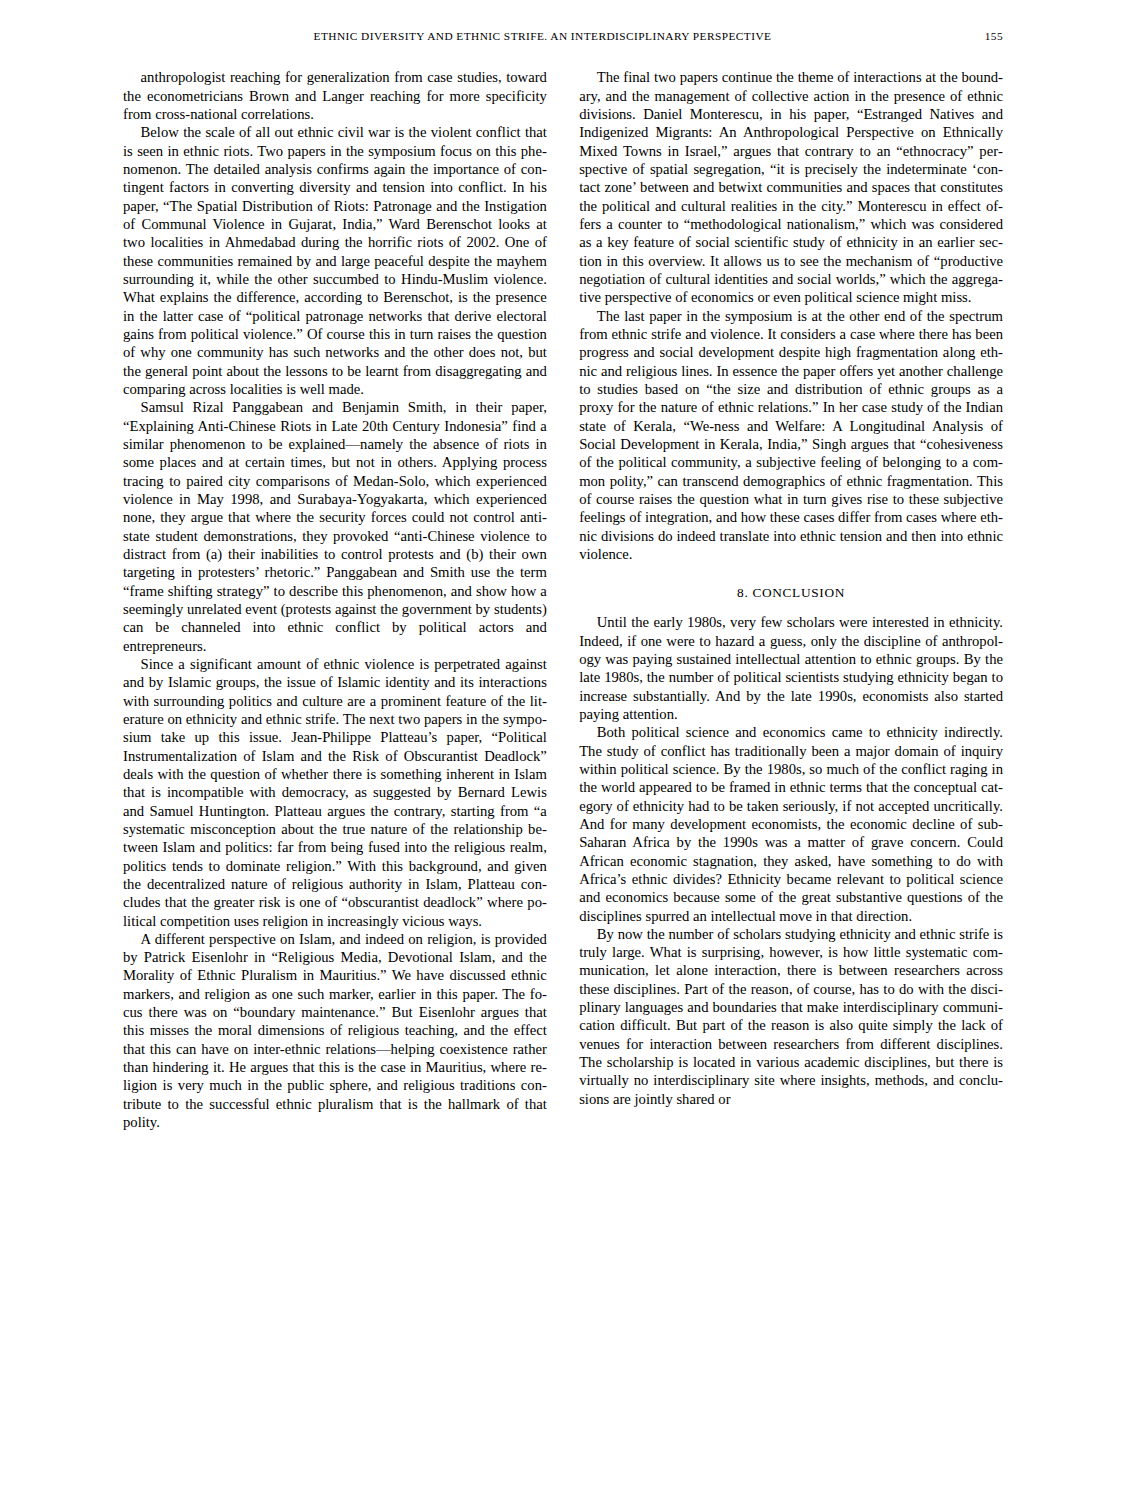Ethnic Diversity and Ethnic Strife. An Interdisciplinary Perspective 155
anthropologist reaching for generalization from case studies, toward the econometricians Brown and Langer reaching for more specificity from cross-national correlations.
Below the scale of all out ethnic civil war is the violent conflict that is seen in ethnic riots. Two papers in the symposium focus on this phenomenon. The detailed analysis confirms again the importance of contingent factors in converting diversity and tension into conflict. In his paper, “The Spatial Distribution of Riots: Patronage and the Instigation of Communal Violence in Gujarat, India,” Ward Berenschot looks at two localities in Ahmedabad during the horrific riots of 2002. One of these communities remained by and large peaceful despite the mayhem surrounding it, while the other succumbed to Hindu-Muslim violence. What explains the difference, according to Berenschot, is the presence in the latter case of “political patronage networks that derive electoral gains from political violence.” Of course this in turn raises the question of why one community has such networks and the other does not, but the general point about the lessons to be learnt from disaggregating and comparing across localities is well made.
Samsul Rizal Panggabean and Benjamin Smith, in their paper, “Explaining Anti-Chinese Riots in Late 20th Century Indonesia” find a similar phenomenon to be explained—namely the absence of riots in some places and at certain times, but not in others. Applying process tracing to paired city comparisons of Medan-Solo, which experienced violence in May 1998, and Surabaya-Yogyakarta, which experienced none, they argue that where the security forces could not control anti-state student demonstrations, they provoked “anti-Chinese violence to distract from (a) their inabilities to control protests and (b) their own targeting in protesters’ rhetoric.” Panggabean and Smith use the term “frame shifting strategy” to describe this phenomenon, and show how a seemingly unrelated event (protests against the government by students) can be channeled into ethnic conflict by political actors and entrepreneurs.
Since a significant amount of ethnic violence is perpetrated against and by Islamic groups, the issue of Islamic identity and its interactions with surrounding politics and culture are a prominent feature of the literature on ethnicity and ethnic strife. The next two papers in the symposium take up this issue. Jean-Philippe Platteau’s paper, “Political Instrumentalization of Islam and the Risk of Obscurantist Deadlock” deals with the question of whether there is something inherent in Islam that is incompatible with democracy, as suggested by Bernard Lewis and Samuel Huntington. Platteau argues the contrary, starting from “a systematic misconception about the true nature of the relationship between Islam and politics: far from being fused into the religious realm, politics tends to dominate religion.” With this background, and given the decentralized nature of religious authority in Islam, Platteau concludes that the greater risk is one of “obscurantist deadlock” where political competition uses religion in increasingly vicious ways.
A different perspective on Islam, and indeed on religion, is provided by Patrick Eisenlohr in “Religious Media, Devotional Islam, and the Morality of Ethnic Pluralism in Mauritius.” We have discussed ethnic markers, and religion as one such marker, earlier in this paper. The focus there was on “boundary maintenance.” But Eisenlohr argues that this misses the moral dimensions of religious teaching, and the effect that this can have on inter-ethnic relations—helping coexistence rather than hindering it. He argues that this is the case in Mauritius, where religion is very much in the public sphere, and religious traditions contribute to the successful ethnic pluralism that is the hallmark of that polity.
The final two papers continue the theme of interactions at the boundary, and the management of collective action in the presence of ethnic divisions. Daniel Monterescu, in his paper, “Estranged Natives and Indigenized Migrants: An Anthropological Perspective on Ethnically Mixed Towns in Israel,” argues that contrary to an “ethnocracy” perspective of spatial segregation, “it is precisely the indeterminate ‘contact zone’ between and betwixt communities and spaces that constitutes the political and cultural realities in the city.” Monterescu in effect offers a counter to “methodological nationalism,” which was considered as a key feature of social scientific study of ethnicity in an earlier section in this overview. It allows us to see the mechanism of “productive negotiation of cultural identities and social worlds,” which the aggregative perspective of economics or even political science might miss.
The last paper in the symposium is at the other end of the spectrum from ethnic strife and violence. It considers a case where there has been progress and social development despite high fragmentation along ethnic and religious lines. In essence the paper offers yet another challenge to studies based on “the size and distribution of ethnic groups as a proxy for the nature of ethnic relations.” In her case study of the Indian state of Kerala, “We-ness and Welfare: A Longitudinal Analysis of Social Development in Kerala, India,” Singh argues that “cohesiveness of the political community, a subjective feeling of belonging to a common polity,” can transcend demographics of ethnic fragmentation. This of course raises the question what in turn gives rise to these subjective feelings of integration, and how these cases differ from cases where ethnic divisions do indeed translate into ethnic tension and then into ethnic violence.
8. CONCLUSION
Until the early 1980s, very few scholars were interested in ethnicity. Indeed, if one were to hazard a guess, only the discipline of anthropology was paying sustained intellectual attention to ethnic groups. By the late 1980s, the number of political scientists studying ethnicity began to increase substantially. And by the late 1990s, economists also started paying attention.
Both political science and economics came to ethnicity indirectly. The study of conflict has traditionally been a major domain of inquiry within political science. By the 1980s, so much of the conflict raging in the world appeared to be framed in ethnic terms that the conceptual category of ethnicity had to be taken seriously, if not accepted uncritically. And for many development economists, the economic decline of sub-Saharan Africa by the 1990s was a matter of grave concern. Could African economic stagnation, they asked, have something to do with Africa’s ethnic divides? Ethnicity became relevant to political science and economics because some of the great substantive questions of the disciplines spurred an intellectual move in that direction.
By now the number of scholars studying ethnicity and ethnic strife is truly large. What is surprising, however, is how little systematic communication, let alone interaction, there is between researchers across these disciplines. Part of the reason, of course, has to do with the disciplinary languages and boundaries that make interdisciplinary communication difficult. But part of the reason is also quite simply the lack of venues for interaction between researchers from different disciplines. The scholarship is located in various academic disciplines, but there is virtually no interdisciplinary site where insights, methods, and conclusions are jointly shared or